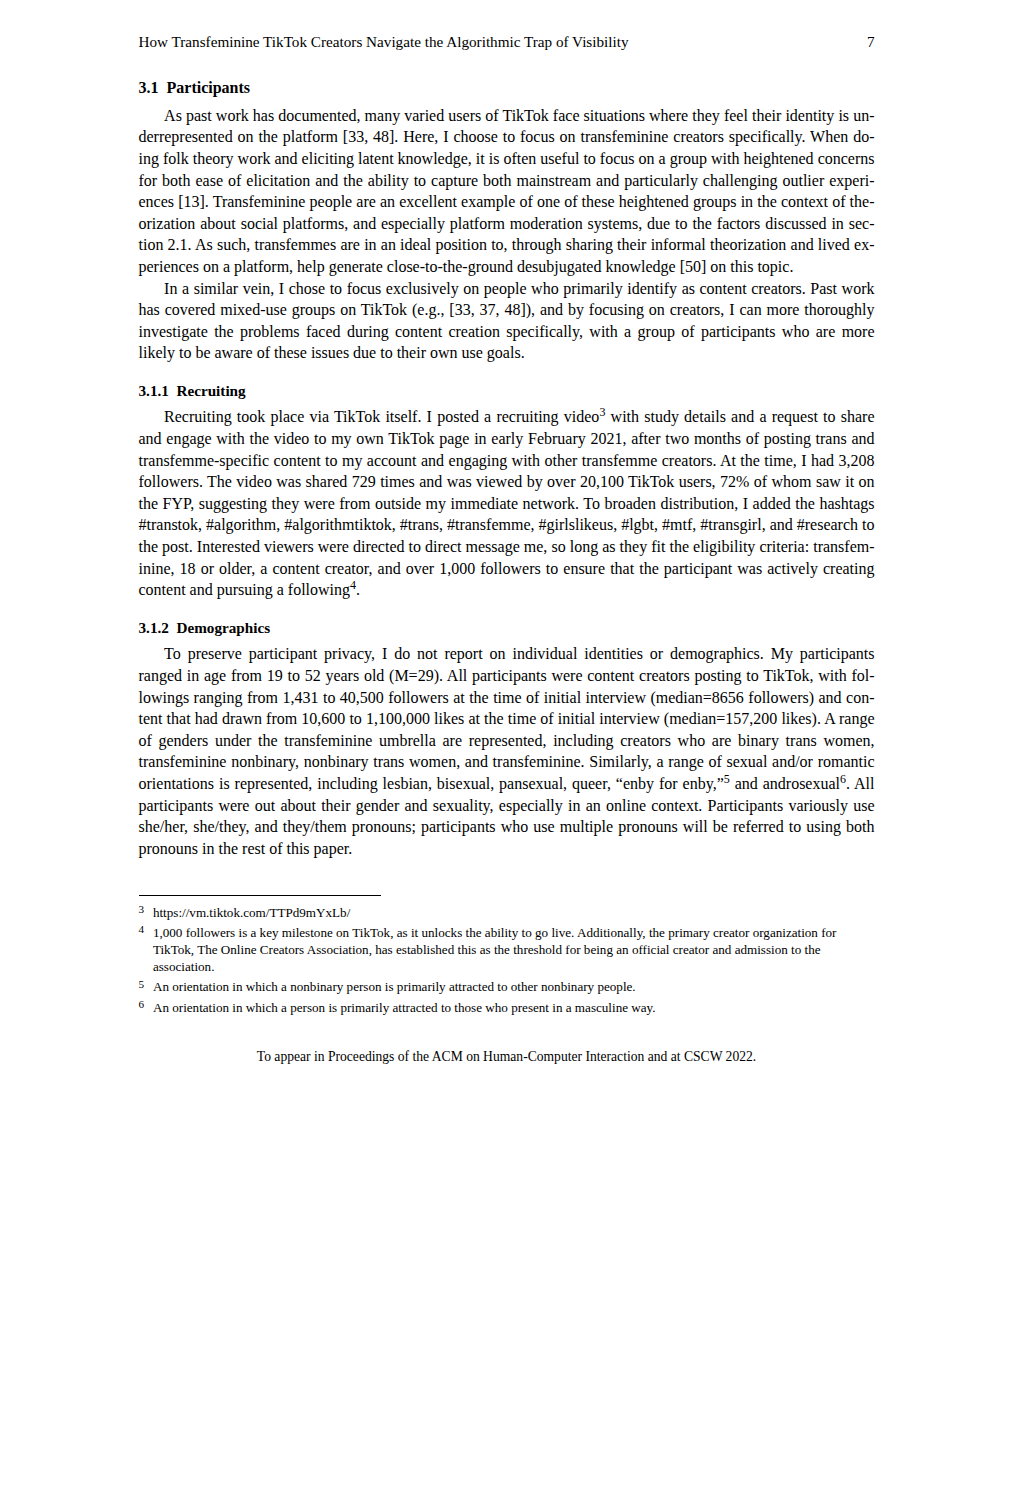How Transfeminine TikTok Creators Navigate the Algorithmic Trap of Visibility 7
3.1 Participants
As past work has documented, many varied users of TikTok face situations where they feel their identity is underrepresented on the platform [33, 48]. Here, I choose to focus on transfeminine creators specifically. When doing folk theory work and eliciting latent knowledge, it is often useful to focus on a group with heightened concerns for both ease of elicitation and the ability to capture both mainstream and particularly challenging outlier experiences [13]. Transfeminine people are an excellent example of one of these heightened groups in the context of theorization about social platforms, and especially platform moderation systems, due to the factors discussed in section 2.1. As such, transfemmes are in an ideal position to, through sharing their informal theorization and lived experiences on a platform, help generate close-to-the-ground desubjugated knowledge [50] on this topic.
In a similar vein, I chose to focus exclusively on people who primarily identify as content creators. Past work has covered mixed-use groups on TikTok (e.g., [33, 37, 48]), and by focusing on creators, I can more thoroughly investigate the problems faced during content creation specifically, with a group of participants who are more likely to be aware of these issues due to their own use goals.
3.1.1 Recruiting
Recruiting took place via TikTok itself. I posted a recruiting video3 with study details and a request to share and engage with the video to my own TikTok page in early February 2021, after two months of posting trans and transfemme-specific content to my account and engaging with other transfemme creators. At the time, I had 3,208 followers. The video was shared 729 times and was viewed by over 20,100 TikTok users, 72% of whom saw it on the FYP, suggesting they were from outside my immediate network. To broaden distribution, I added the hashtags #transtok, #algorithm, #algorithmtiktok, #trans, #transfemme, #girlslikeus, #lgbt, #mtf, #transgirl, and #research to the post. Interested viewers were directed to direct message me, so long as they fit the eligibility criteria: transfeminine, 18 or older, a content creator, and over 1,000 followers to ensure that the participant was actively creating content and pursuing a following4.
3.1.2 Demographics
To preserve participant privacy, I do not report on individual identities or demographics. My participants ranged in age from 19 to 52 years old (M=29). All participants were content creators posting to TikTok, with followings ranging from 1,431 to 40,500 followers at the time of initial interview (median=8656 followers) and content that had drawn from 10,600 to 1,100,000 likes at the time of initial interview (median=157,200 likes). A range of genders under the transfeminine umbrella are represented, including creators who are binary trans women, transfeminine nonbinary, nonbinary trans women, and transfeminine. Similarly, a range of sexual and/or romantic orientations is represented, including lesbian, bisexual, pansexual, queer, “enby for enby,”5 and androsexual6. All participants were out about their gender and sexuality, especially in an online context. Participants variously use she/her, she/they, and they/them pronouns; participants who use multiple pronouns will be referred to using both pronouns in the rest of this paper.
3 https://vm.tiktok.com/TTPd9mYxLb/
4 1,000 followers is a key milestone on TikTok, as it unlocks the ability to go live. Additionally, the primary creator organization for TikTok, The Online Creators Association, has established this as the threshold for being an official creator and admission to the association.
5 An orientation in which a nonbinary person is primarily attracted to other nonbinary people.
6 An orientation in which a person is primarily attracted to those who present in a masculine way.
To appear in Proceedings of the ACM on Human-Computer Interaction and at CSCW 2022.